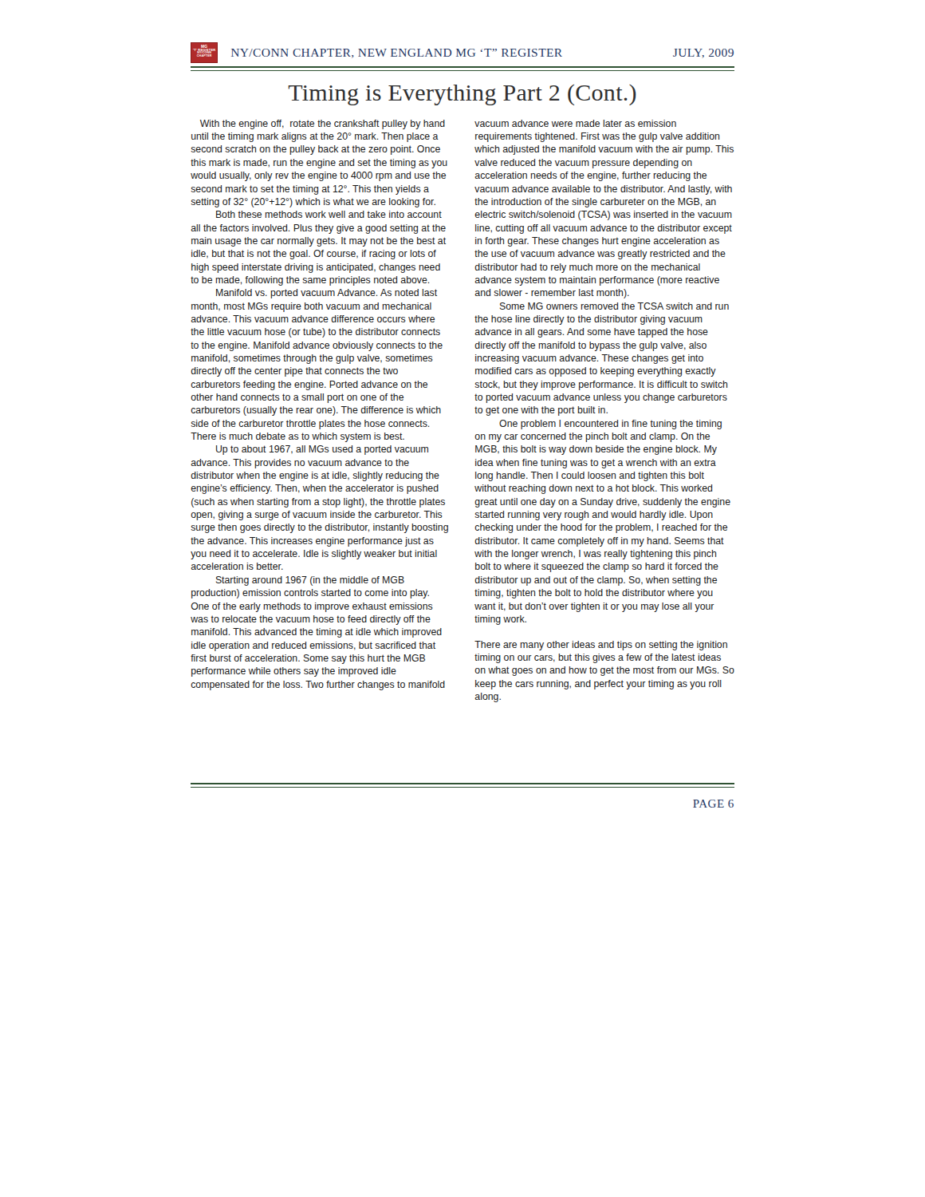MG 'T' REGISTER NY/CONN CHAPTER
NY/CONN CHAPTER, NEW ENGLAND MG ‘T” REGISTER
JULY, 2009
Timing is Everything Part 2 (Cont.)
With the engine off, rotate the crankshaft pulley by hand until the timing mark aligns at the 20° mark. Then place a second scratch on the pulley back at the zero point. Once this mark is made, run the engine and set the timing as you would usually, only rev the engine to 4000 rpm and use the second mark to set the timing at 12°. This then yields a setting of 32° (20°+12°) which is what we are looking for.
Both these methods work well and take into account all the factors involved. Plus they give a good setting at the main usage the car normally gets. It may not be the best at idle, but that is not the goal. Of course, if racing or lots of high speed interstate driving is anticipated, changes need to be made, following the same principles noted above.
Manifold vs. ported vacuum Advance. As noted last month, most MGs require both vacuum and mechanical advance. This vacuum advance difference occurs where the little vacuum hose (or tube) to the distributor connects to the engine. Manifold advance obviously connects to the manifold, sometimes through the gulp valve, sometimes directly off the center pipe that connects the two carburetors feeding the engine. Ported advance on the other hand connects to a small port on one of the carburetors (usually the rear one). The difference is which side of the carburetor throttle plates the hose connects. There is much debate as to which system is best.
Up to about 1967, all MGs used a ported vacuum advance. This provides no vacuum advance to the distributor when the engine is at idle, slightly reducing the engine’s efficiency. Then, when the accelerator is pushed (such as when starting from a stop light), the throttle plates open, giving a surge of vacuum inside the carburetor. This surge then goes directly to the distributor, instantly boosting the advance. This increases engine performance just as you need it to accelerate. Idle is slightly weaker but initial acceleration is better.
Starting around 1967 (in the middle of MGB production) emission controls started to come into play. One of the early methods to improve exhaust emissions was to relocate the vacuum hose to feed directly off the manifold. This advanced the timing at idle which improved idle operation and reduced emissions, but sacrificed that first burst of acceleration. Some say this hurt the MGB performance while others say the improved idle compensated for the loss. Two further changes to manifold vacuum advance were made later as emission requirements tightened. First was the gulp valve addition which adjusted the manifold vacuum with the air pump. This valve reduced the vacuum pressure depending on acceleration needs of the engine, further reducing the vacuum advance available to the distributor. And lastly, with the introduction of the single carbureter on the MGB, an electric switch/solenoid (TCSA) was inserted in the vacuum line, cutting off all vacuum advance to the distributor except in forth gear. These changes hurt engine acceleration as the use of vacuum advance was greatly restricted and the distributor had to rely much more on the mechanical advance system to maintain performance (more reactive and slower - remember last month).
Some MG owners removed the TCSA switch and run the hose line directly to the distributor giving vacuum advance in all gears. And some have tapped the hose directly off the manifold to bypass the gulp valve, also increasing vacuum advance. These changes get into modified cars as opposed to keeping everything exactly stock, but they improve performance. It is difficult to switch to ported vacuum advance unless you change carburetors to get one with the port built in.
One problem I encountered in fine tuning the timing on my car concerned the pinch bolt and clamp. On the MGB, this bolt is way down beside the engine block. My idea when fine tuning was to get a wrench with an extra long handle. Then I could loosen and tighten this bolt without reaching down next to a hot block. This worked great until one day on a Sunday drive, suddenly the engine started running very rough and would hardly idle. Upon checking under the hood for the problem, I reached for the distributor. It came completely off in my hand. Seems that with the longer wrench, I was really tightening this pinch bolt to where it squeezed the clamp so hard it forced the distributor up and out of the clamp. So, when setting the timing, tighten the bolt to hold the distributor where you want it, but don’t over tighten it or you may lose all your timing work.
There are many other ideas and tips on setting the ignition timing on our cars, but this gives a few of the latest ideas on what goes on and how to get the most from our MGs. So keep the cars running, and perfect your timing as you roll along.
PAGE 6